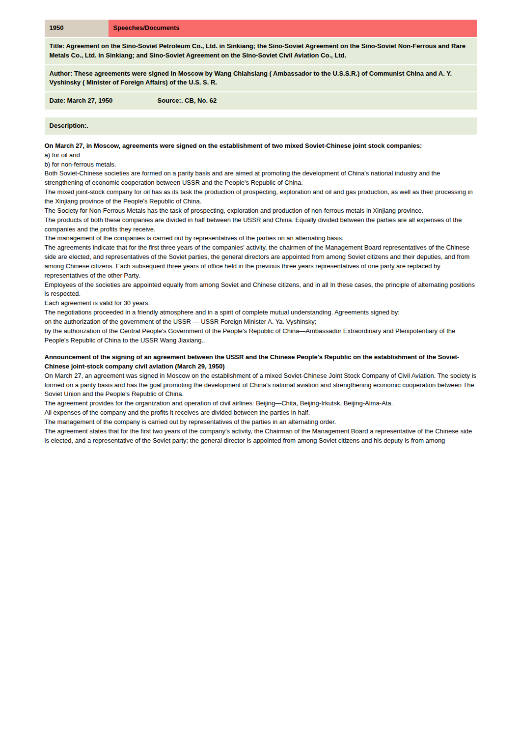| 1950 | Speeches/Documents |
| Title: Agreement on the Sino-Soviet Petroleum Co., Ltd. in Sinkiang; the Sino-Soviet Agreement on the Sino-Soviet Non-Ferrous and Rare Metals Co., Ltd. in Sinkiang; and Sino-Soviet Agreement on the Sino-Soviet Civil Aviation Co., Ltd. |
| Author: These agreements were signed in Moscow by Wang Chiahsiang ( Ambassador to the U.S.S.R.) of Communist China and A. Y. Vyshinsky ( Minister of Foreign Affairs) of the U.S. S. R. |
| Date: March 27, 1950 | Source:. CB, No. 62 |
Description:.
On March 27, in Moscow, agreements were signed on the establishment of two mixed Soviet-Chinese joint stock companies:
a) for oil and
b) for non-ferrous metals.
Both Soviet-Chinese societies are formed on a parity basis and are aimed at promoting the development of China's national industry and the strengthening of economic cooperation between USSR and the People's Republic of China.
The mixed joint-stock company for oil has as its task the production of prospecting, exploration and oil and gas production, as well as their processing in the Xinjiang province of the People's Republic of China.
The Society for Non-Ferrous Metals has the task of prospecting, exploration and production of non-ferrous metals in Xinjiang province.
The products of both these companies are divided in half between the USSR and China. Equally divided between the parties are all expenses of the companies and the profits they receive.
The management of the companies is carried out by representatives of the parties on an alternating basis.
The agreements indicate that for the first three years of the companies' activity, the chairmen of the Management Board representatives of the Chinese side are elected, and representatives of the Soviet parties, the general directors are appointed from among Soviet citizens and their deputies, and from among Chinese citizens. Each subsequent three years of office held in the previous three years representatives of one party are replaced by representatives of the other Party.
Employees of the societies are appointed equally from among Soviet and Chinese citizens, and in all In these cases, the principle of alternating positions is respected.
Each agreement is valid for 30 years.
The negotiations proceeded in a friendly atmosphere and in a spirit of complete mutual understanding. Agreements signed by:
on the authorization of the government of the USSR — USSR Foreign Minister A. Ya. Vyshinsky;
by the authorization of the Central People's Government of the People's Republic of China—Ambassador Extraordinary and Plenipotentiary of the People's Republic of China to the USSR Wang Jiaxiang..
Announcement of the signing of an agreement between the USSR and the Chinese People's Republic on the establishment of the Soviet-Chinese joint-stock company civil aviation (March 29, 1950)
On March 27, an agreement was signed in Moscow on the establishment of a mixed Soviet-Chinese Joint Stock Company of Civil Aviation. The society is formed on a parity basis and has the goal promoting the development of China's national aviation and strengthening economic cooperation between The Soviet Union and the People's Republic of China.
The agreement provides for the organization and operation of civil airlines: Beijing—Chita, Beijing-Irkutsk, Beijing-Alma-Ata.
All expenses of the company and the profits it receives are divided between the parties in half.
The management of the company is carried out by representatives of the parties in an alternating order.
The agreement states that for the first two years of the company's activity, the Chairman of the Management Board a representative of the Chinese side is elected, and a representative of the Soviet party; the general director is appointed from among Soviet citizens and his deputy is from among